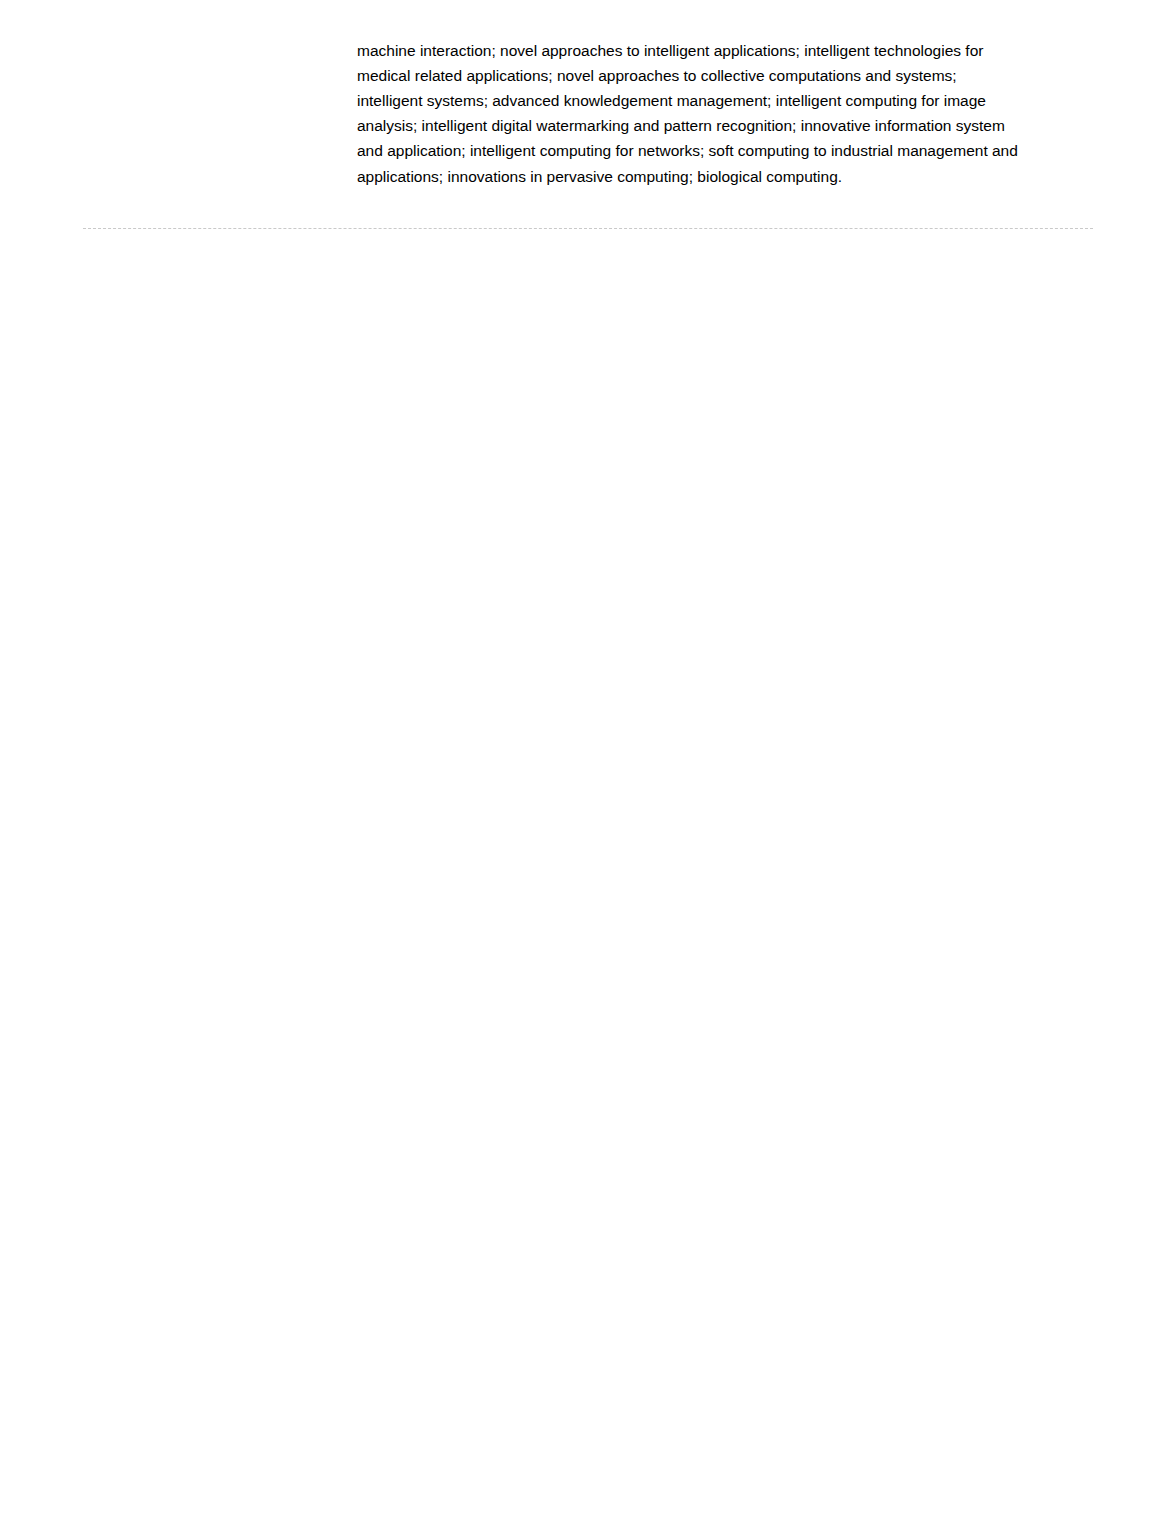machine interaction; novel approaches to intelligent applications; intelligent technologies for medical related applications; novel approaches to collective computations and systems; intelligent systems; advanced knowledgement management; intelligent computing for image analysis; intelligent digital watermarking and pattern recognition; innovative information system and application; intelligent computing for networks; soft computing to industrial management and applications; innovations in pervasive computing; biological computing.